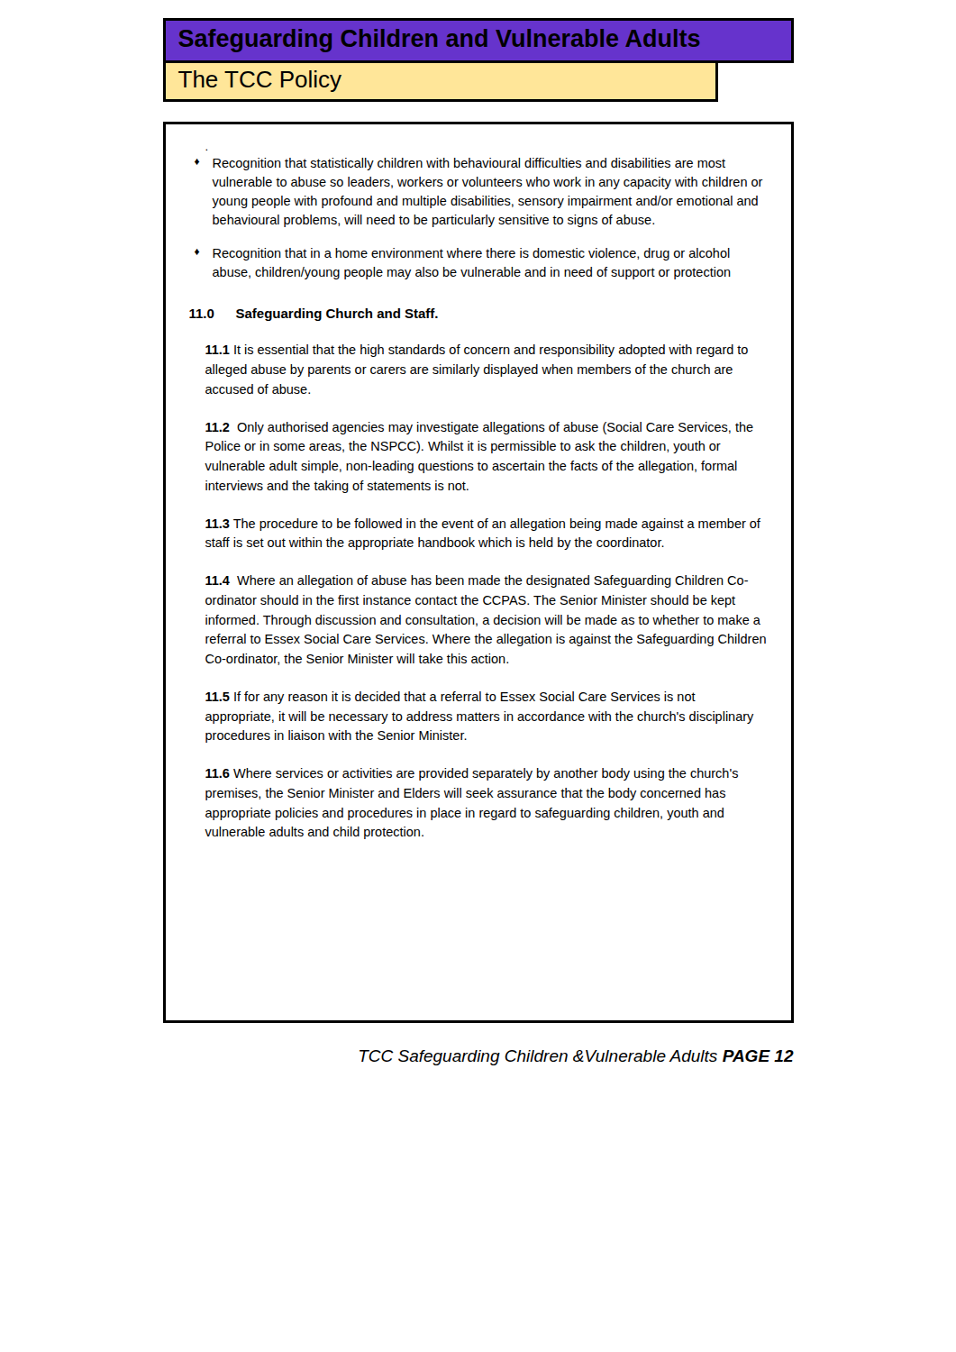Safeguarding Children and Vulnerable Adults
The TCC Policy
.
Recognition that statistically children with behavioural difficulties and disabilities are most vulnerable to abuse so leaders, workers or volunteers who work in any capacity with children or young people with profound and multiple disabilities, sensory impairment and/or emotional and behavioural problems, will need to be particularly sensitive to signs of abuse.
Recognition that in a home environment where there is domestic violence, drug or alcohol abuse, children/young people may also be vulnerable and in need of support or protection
11.0 Safeguarding Church and Staff.
11.1 It is essential that the high standards of concern and responsibility adopted with regard to alleged abuse by parents or carers are similarly displayed when members of the church are accused of abuse.
11.2 Only authorised agencies may investigate allegations of abuse (Social Care Services, the Police or in some areas, the NSPCC). Whilst it is permissible to ask the children, youth or vulnerable adult simple, non-leading questions to ascertain the facts of the allegation, formal interviews and the taking of statements is not.
11.3 The procedure to be followed in the event of an allegation being made against a member of staff is set out within the appropriate handbook which is held by the coordinator.
11.4 Where an allegation of abuse has been made the designated Safeguarding Children Co-ordinator should in the first instance contact the CCPAS. The Senior Minister should be kept informed. Through discussion and consultation, a decision will be made as to whether to make a referral to Essex Social Care Services. Where the allegation is against the Safeguarding Children Co-ordinator, the Senior Minister will take this action.
11.5 If for any reason it is decided that a referral to Essex Social Care Services is not appropriate, it will be necessary to address matters in accordance with the church's disciplinary procedures in liaison with the Senior Minister.
11.6 Where services or activities are provided separately by another body using the church's premises, the Senior Minister and Elders will seek assurance that the body concerned has appropriate policies and procedures in place in regard to safeguarding children, youth and vulnerable adults and child protection.
TCC Safeguarding Children &Vulnerable Adults PAGE 12